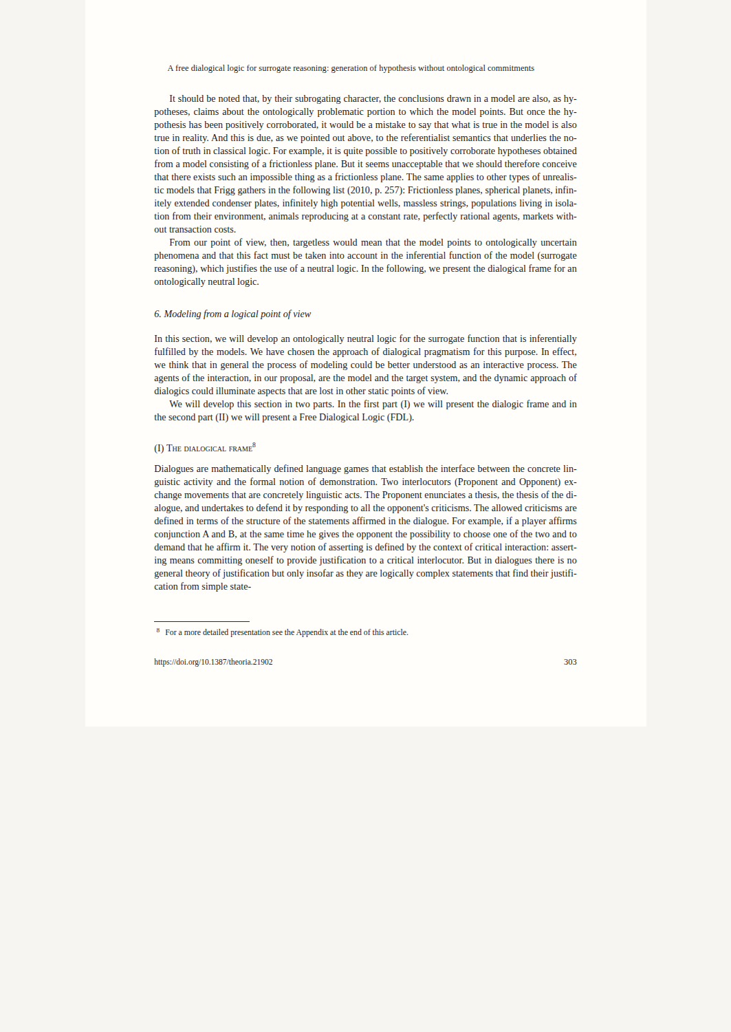A free dialogical logic for surrogate reasoning: generation of hypothesis without ontological commitments
It should be noted that, by their subrogating character, the conclusions drawn in a model are also, as hypotheses, claims about the ontologically problematic portion to which the model points. But once the hypothesis has been positively corroborated, it would be a mistake to say that what is true in the model is also true in reality. And this is due, as we pointed out above, to the referentialist semantics that underlies the notion of truth in classical logic. For example, it is quite possible to positively corroborate hypotheses obtained from a model consisting of a frictionless plane. But it seems unacceptable that we should therefore conceive that there exists such an impossible thing as a frictionless plane. The same applies to other types of unrealistic models that Frigg gathers in the following list (2010, p. 257): Frictionless planes, spherical planets, infinitely extended condenser plates, infinitely high potential wells, massless strings, populations living in isolation from their environment, animals reproducing at a constant rate, perfectly rational agents, markets without transaction costs.
From our point of view, then, targetless would mean that the model points to ontologically uncertain phenomena and that this fact must be taken into account in the inferential function of the model (surrogate reasoning), which justifies the use of a neutral logic. In the following, we present the dialogical frame for an ontologically neutral logic.
6. Modeling from a logical point of view
In this section, we will develop an ontologically neutral logic for the surrogate function that is inferentially fulfilled by the models. We have chosen the approach of dialogical pragmatism for this purpose. In effect, we think that in general the process of modeling could be better understood as an interactive process. The agents of the interaction, in our proposal, are the model and the target system, and the dynamic approach of dialogics could illuminate aspects that are lost in other static points of view.
We will develop this section in two parts. In the first part (I) we will present the dialogic frame and in the second part (II) we will present a Free Dialogical Logic (FDL).
(I) The dialogical frame8
Dialogues are mathematically defined language games that establish the interface between the concrete linguistic activity and the formal notion of demonstration. Two interlocutors (Proponent and Opponent) exchange movements that are concretely linguistic acts. The Proponent enunciates a thesis, the thesis of the dialogue, and undertakes to defend it by responding to all the opponent's criticisms. The allowed criticisms are defined in terms of the structure of the statements affirmed in the dialogue. For example, if a player affirms conjunction A and B, at the same time he gives the opponent the possibility to choose one of the two and to demand that he affirm it. The very notion of asserting is defined by the context of critical interaction: asserting means committing oneself to provide justification to a critical interlocutor. But in dialogues there is no general theory of justification but only insofar as they are logically complex statements that find their justification from simple state-
8 For a more detailed presentation see the Appendix at the end of this article.
https://doi.org/10.1387/theoria.21902 303